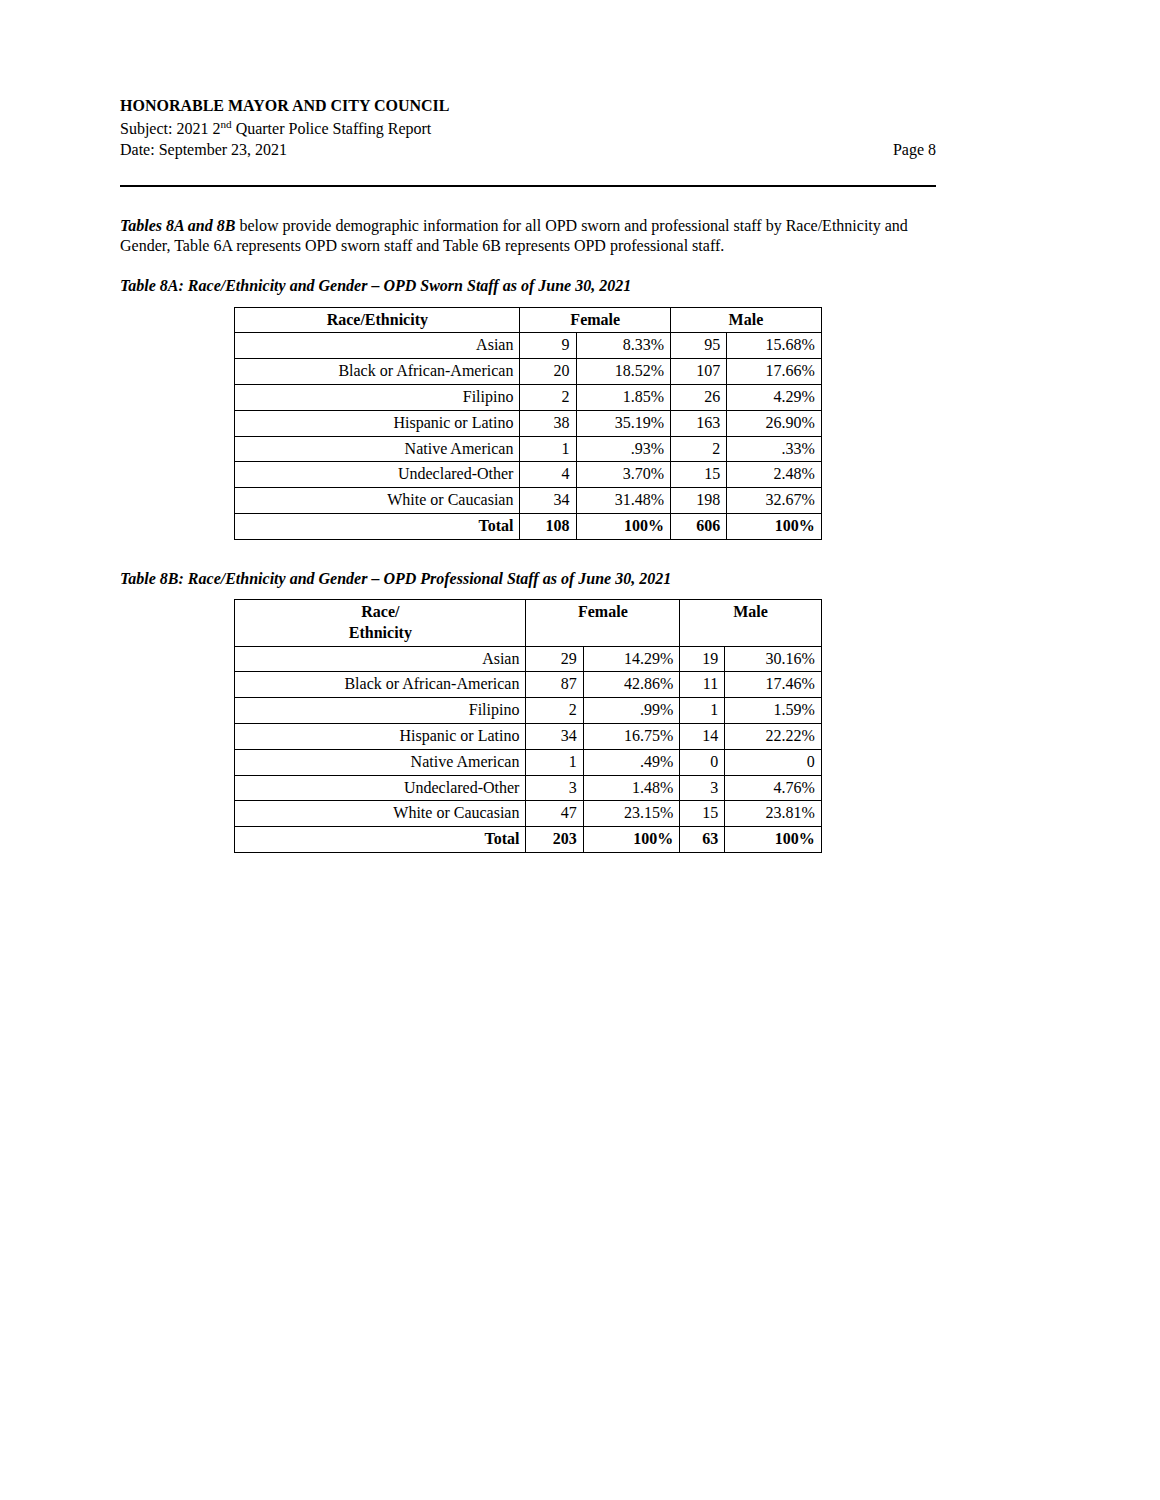Honorable Mayor and City Council
Subject: 2021 2nd Quarter Police Staffing Report
Date: September 23, 2021 Page 8
Tables 8A and 8B below provide demographic information for all OPD sworn and professional staff by Race/Ethnicity and Gender, Table 6A represents OPD sworn staff and Table 6B represents OPD professional staff.
Table 8A: Race/Ethnicity and Gender – OPD Sworn Staff as of June 30, 2021
| Race/Ethnicity | Female | Male |
| --- | --- | --- |
| Asian | 9 | 8.33% | 95 | 15.68% |
| Black or African-American | 20 | 18.52% | 107 | 17.66% |
| Filipino | 2 | 1.85% | 26 | 4.29% |
| Hispanic or Latino | 38 | 35.19% | 163 | 26.90% |
| Native American | 1 | .93% | 2 | .33% |
| Undeclared-Other | 4 | 3.70% | 15 | 2.48% |
| White or Caucasian | 34 | 31.48% | 198 | 32.67% |
| Total | 108 | 100% | 606 | 100% |
Table 8B: Race/Ethnicity and Gender – OPD Professional Staff as of June 30, 2021
| Race/ Ethnicity | Female | Male |
| --- | --- | --- |
| Asian | 29 | 14.29% | 19 | 30.16% |
| Black or African-American | 87 | 42.86% | 11 | 17.46% |
| Filipino | 2 | .99% | 1 | 1.59% |
| Hispanic or Latino | 34 | 16.75% | 14 | 22.22% |
| Native American | 1 | .49% | 0 | 0 |
| Undeclared-Other | 3 | 1.48% | 3 | 4.76% |
| White or Caucasian | 47 | 23.15% | 15 | 23.81% |
| Total | 203 | 100% | 63 | 100% |